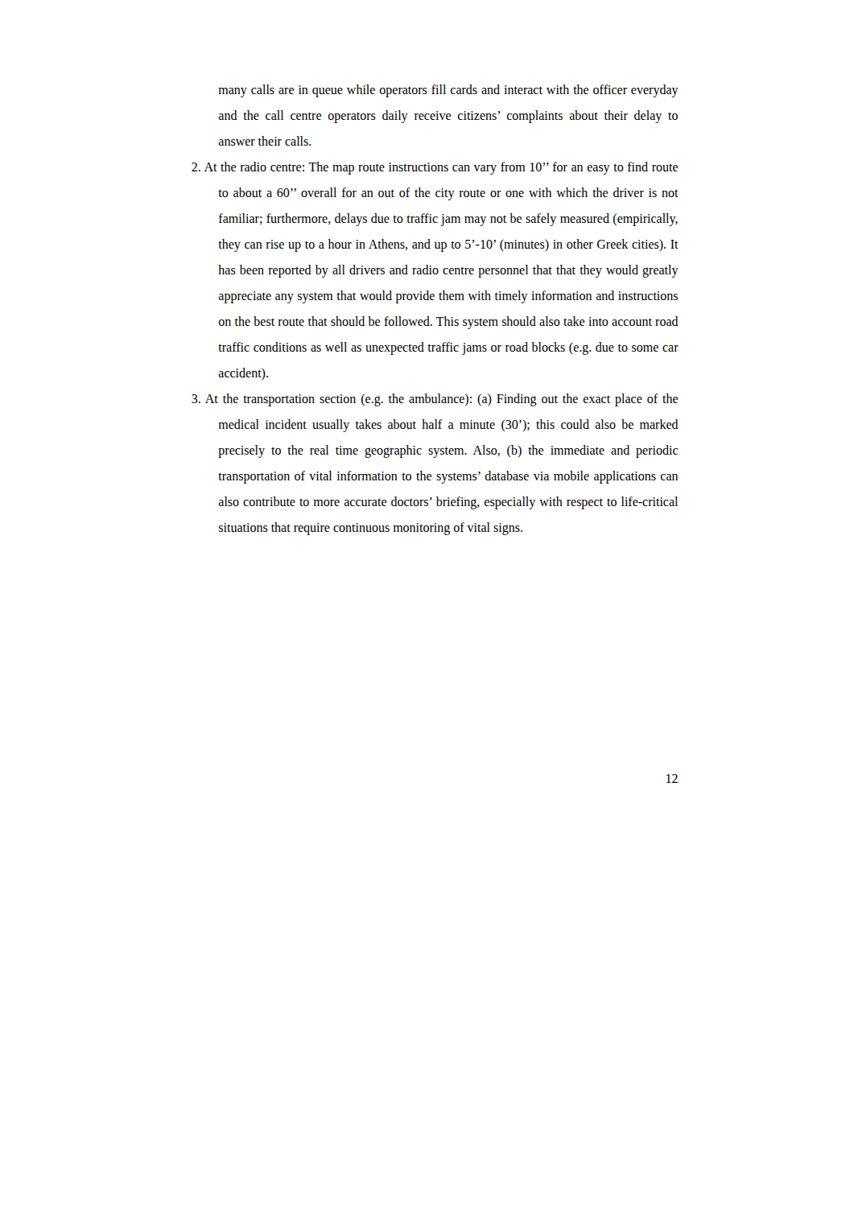many calls are in queue while operators fill cards and interact with the officer everyday and the call centre operators daily receive citizens’ complaints about their delay to answer their calls.
2. At the radio centre: The map route instructions can vary from 10’’ for an easy to find route to about a 60’’ overall for an out of the city route or one with which the driver is not familiar; furthermore, delays due to traffic jam may not be safely measured (empirically, they can rise up to a hour in Athens, and up to 5’-10’ (minutes) in other Greek cities). It has been reported by all drivers and radio centre personnel that that they would greatly appreciate any system that would provide them with timely information and instructions on the best route that should be followed. This system should also take into account road traffic conditions as well as unexpected traffic jams or road blocks (e.g. due to some car accident).
3. At the transportation section (e.g. the ambulance): (a) Finding out the exact place of the medical incident usually takes about half a minute (30’); this could also be marked precisely to the real time geographic system. Also, (b) the immediate and periodic transportation of vital information to the systems’ database via mobile applications can also contribute to more accurate doctors’ briefing, especially with respect to life-critical situations that require continuous monitoring of vital signs.
12